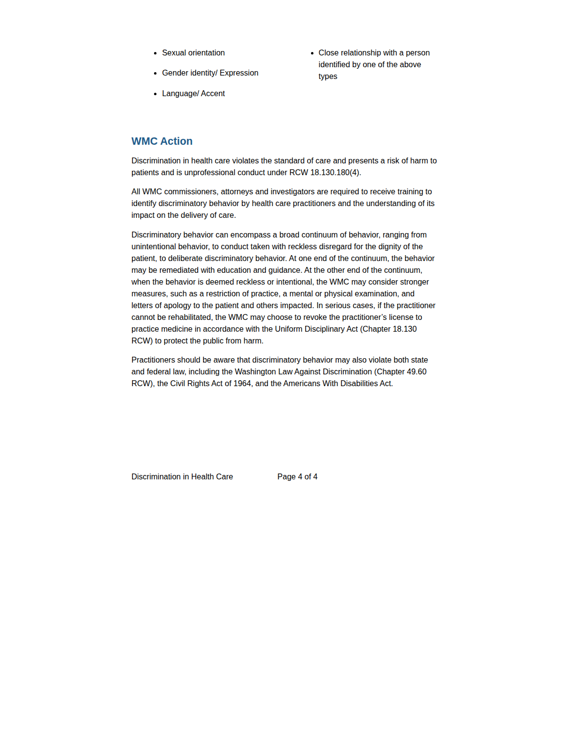Sexual orientation
Gender identity/ Expression
Language/ Accent
Close relationship with a person identified by one of the above types
WMC Action
Discrimination in health care violates the standard of care and presents a risk of harm to patients and is unprofessional conduct under RCW 18.130.180(4).
All WMC commissioners, attorneys and investigators are required to receive training to identify discriminatory behavior by health care practitioners and the understanding of its impact on the delivery of care.
Discriminatory behavior can encompass a broad continuum of behavior, ranging from unintentional behavior, to conduct taken with reckless disregard for the dignity of the patient, to deliberate discriminatory behavior. At one end of the continuum, the behavior may be remediated with education and guidance. At the other end of the continuum, when the behavior is deemed reckless or intentional, the WMC may consider stronger measures, such as a restriction of practice, a mental or physical examination, and letters of apology to the patient and others impacted. In serious cases, if the practitioner cannot be rehabilitated, the WMC may choose to revoke the practitioner’s license to practice medicine in accordance with the Uniform Disciplinary Act (Chapter 18.130 RCW) to protect the public from harm.
Practitioners should be aware that discriminatory behavior may also violate both state and federal law, including the Washington Law Against Discrimination (Chapter 49.60 RCW), the Civil Rights Act of 1964, and the Americans With Disabilities Act.
Discrimination in Health Care
Page 4 of 4